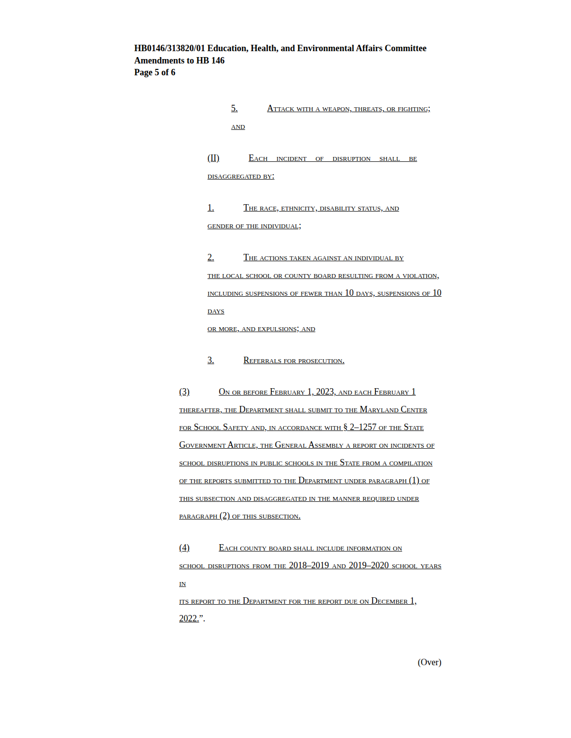HB0146/313820/01 Education, Health, and Environmental Affairs Committee
Amendments to HB 146
Page 5 of 6
5. Attack with a weapon, threats, or fighting;
and
(II) Each incident of disruption shall be
disaggregated by:
1. The race, ethnicity, disability status, and
gender of the individual;
2. The actions taken against an individual by
the local school or county board resulting from a violation,
including suspensions of fewer than 10 days, suspensions of 10 days
or more, and expulsions; and
3. Referrals for prosecution.
(3) On or before February 1, 2023, and each February 1
thereafter, the Department shall submit to the Maryland Center
for School Safety and, in accordance with § 2–1257 of the State
Government Article, the General Assembly a report on incidents of
school disruptions in public schools in the State from a compilation
of the reports submitted to the Department under paragraph (1) of
this subsection and disaggregated in the manner required under
paragraph (2) of this subsection.
(4) Each county board shall include information on
school disruptions from the 2018–2019 and 2019–2020 school years in
its report to the Department for the report due on December 1,
2022.”.
(Over)